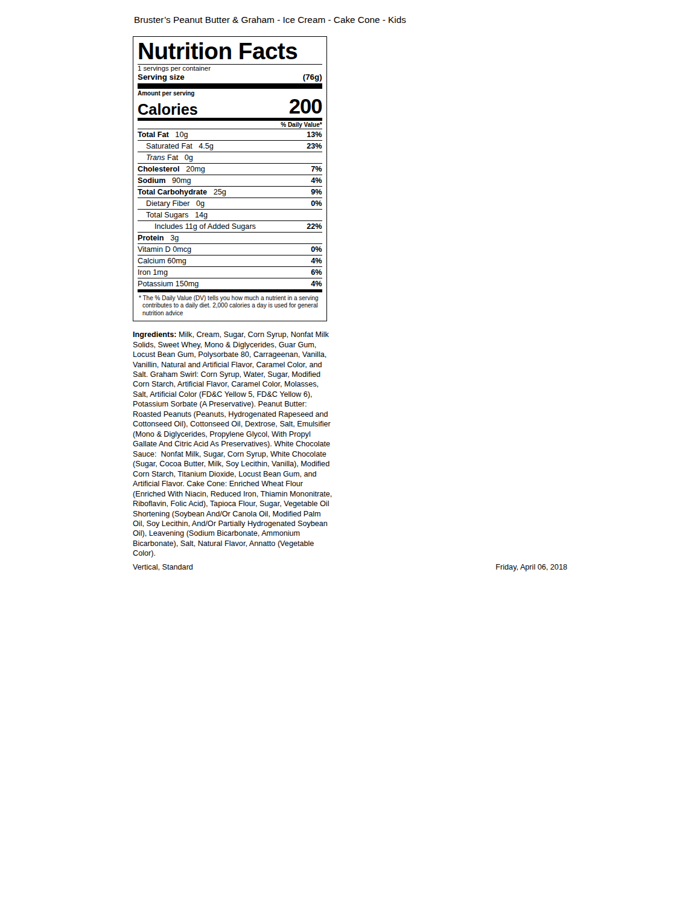Bruster’s Peanut Butter & Graham - Ice Cream - Cake Cone - Kids
Nutrition Facts
1 servings per container
Serving size (76g)
Amount per serving
Calories 200
% Daily Value*
| Total Fat 10g | 13% |
| Saturated Fat 4.5g | 23% |
| Trans Fat 0g | |
| Cholesterol 20mg | 7% |
| Sodium 90mg | 4% |
| Total Carbohydrate 25g | 9% |
| Dietary Fiber 0g | 0% |
| Total Sugars 14g | |
| Includes 11g of Added Sugars | 22% |
| Protein 3g | |
| Vitamin D 0mcg | 0% |
| Calcium 60mg | 4% |
| Iron 1mg | 6% |
| Potassium 150mg | 4% |
* The % Daily Value (DV) tells you how much a nutrient in a serving contributes to a daily diet. 2,000 calories a day is used for general nutrition advice
Ingredients: Milk, Cream, Sugar, Corn Syrup, Nonfat Milk Solids, Sweet Whey, Mono & Diglycerides, Guar Gum, Locust Bean Gum, Polysorbate 80, Carrageenan, Vanilla, Vanillin, Natural and Artificial Flavor, Caramel Color, and Salt. Graham Swirl: Corn Syrup, Water, Sugar, Modified Corn Starch, Artificial Flavor, Caramel Color, Molasses, Salt, Artificial Color (FD&C Yellow 5, FD&C Yellow 6), Potassium Sorbate (A Preservative). Peanut Butter: Roasted Peanuts (Peanuts, Hydrogenated Rapeseed and Cottonseed Oil), Cottonseed Oil, Dextrose, Salt, Emulsifier (Mono & Diglycerides, Propylene Glycol, With Propyl Gallate And Citric Acid As Preservatives). White Chocolate Sauce: Nonfat Milk, Sugar, Corn Syrup, White Chocolate (Sugar, Cocoa Butter, Milk, Soy Lecithin, Vanilla), Modified Corn Starch, Titanium Dioxide, Locust Bean Gum, and Artificial Flavor. Cake Cone: Enriched Wheat Flour (Enriched With Niacin, Reduced Iron, Thiamin Mononitrate, Riboflavin, Folic Acid), Tapioca Flour, Sugar, Vegetable Oil Shortening (Soybean And/Or Canola Oil, Modified Palm Oil, Soy Lecithin, And/Or Partially Hydrogenated Soybean Oil), Leavening (Sodium Bicarbonate, Ammonium Bicarbonate), Salt, Natural Flavor, Annatto (Vegetable Color).
Vertical, Standard
Friday, April 06, 2018